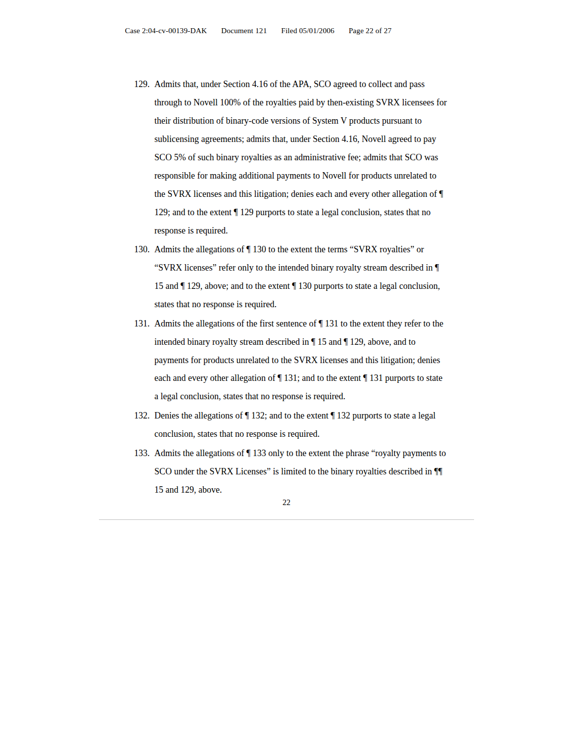Case 2:04-cv-00139-DAK Document 121 Filed 05/01/2006 Page 22 of 27
129. Admits that, under Section 4.16 of the APA, SCO agreed to collect and pass through to Novell 100% of the royalties paid by then-existing SVRX licensees for their distribution of binary-code versions of System V products pursuant to sublicensing agreements; admits that, under Section 4.16, Novell agreed to pay SCO 5% of such binary royalties as an administrative fee; admits that SCO was responsible for making additional payments to Novell for products unrelated to the SVRX licenses and this litigation; denies each and every other allegation of ¶ 129; and to the extent ¶ 129 purports to state a legal conclusion, states that no response is required.
130. Admits the allegations of ¶ 130 to the extent the terms “SVRX royalties” or “SVRX licenses” refer only to the intended binary royalty stream described in ¶ 15 and ¶ 129, above; and to the extent ¶ 130 purports to state a legal conclusion, states that no response is required.
131. Admits the allegations of the first sentence of ¶ 131 to the extent they refer to the intended binary royalty stream described in ¶ 15 and ¶ 129, above, and to payments for products unrelated to the SVRX licenses and this litigation; denies each and every other allegation of ¶ 131; and to the extent ¶ 131 purports to state a legal conclusion, states that no response is required.
132. Denies the allegations of ¶ 132; and to the extent ¶ 132 purports to state a legal conclusion, states that no response is required.
133. Admits the allegations of ¶ 133 only to the extent the phrase “royalty payments to SCO under the SVRX Licenses” is limited to the binary royalties described in ¶¶ 15 and 129, above.
22